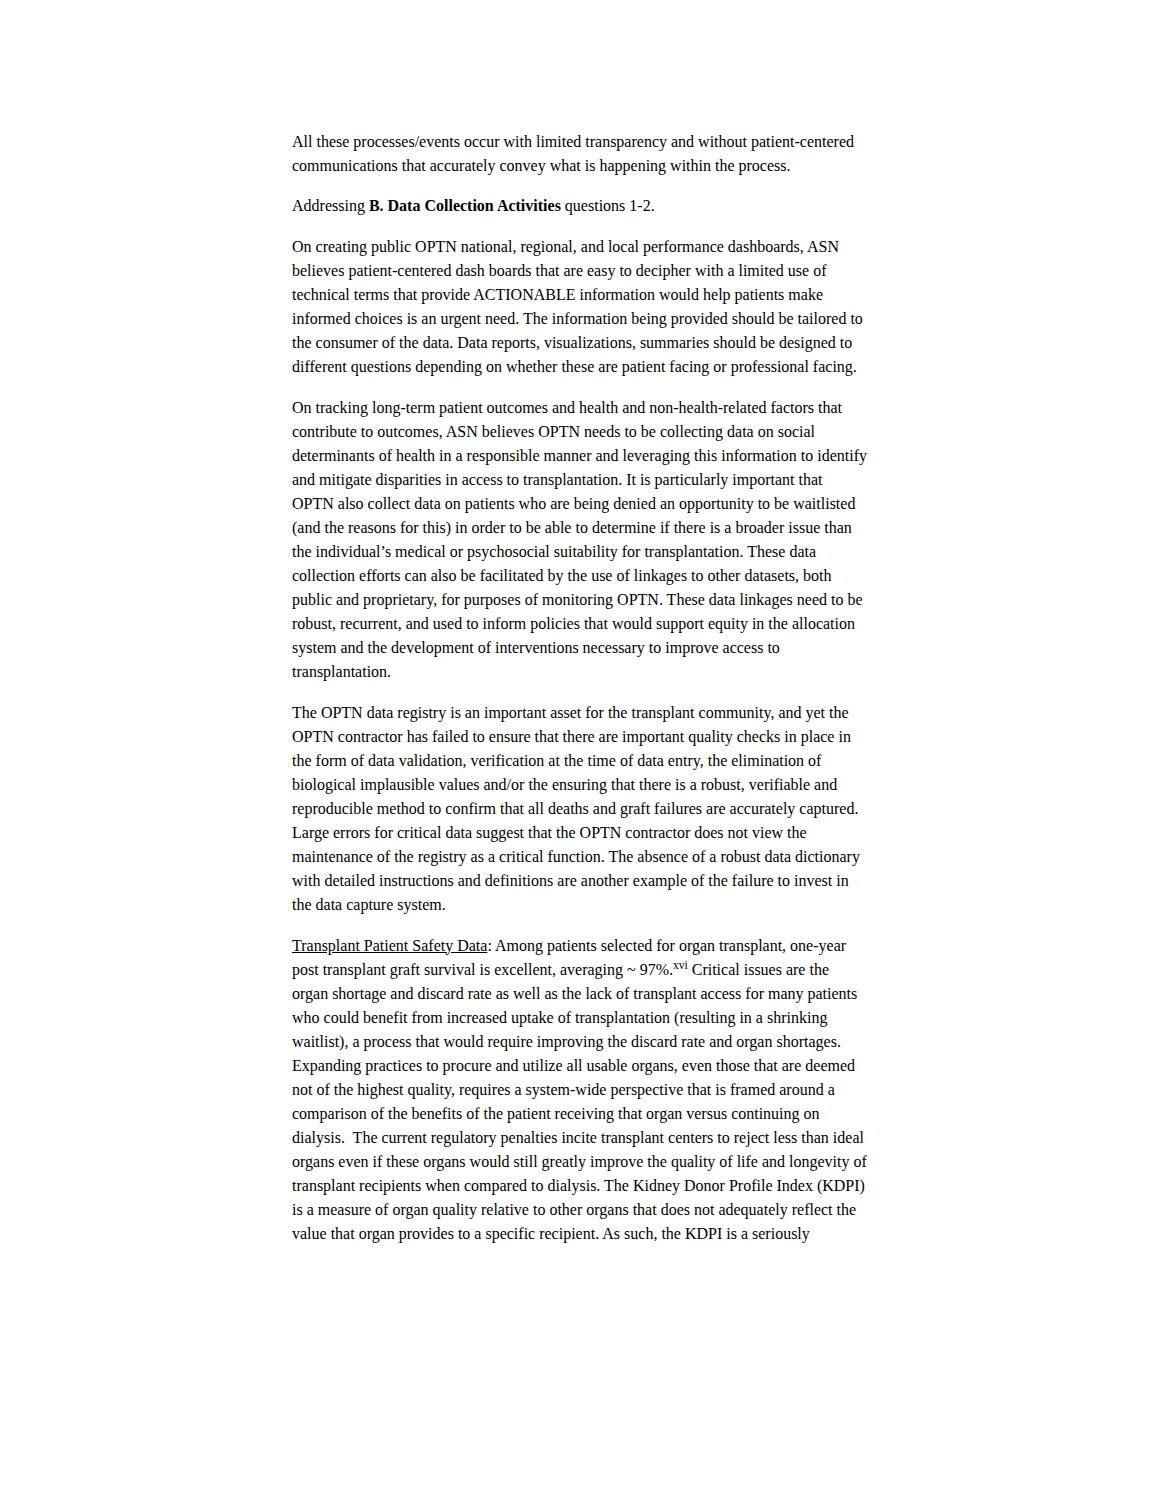All these processes/events occur with limited transparency and without patient-centered communications that accurately convey what is happening within the process.
Addressing B. Data Collection Activities questions 1-2.
On creating public OPTN national, regional, and local performance dashboards, ASN believes patient-centered dash boards that are easy to decipher with a limited use of technical terms that provide ACTIONABLE information would help patients make informed choices is an urgent need. The information being provided should be tailored to the consumer of the data. Data reports, visualizations, summaries should be designed to different questions depending on whether these are patient facing or professional facing.
On tracking long-term patient outcomes and health and non-health-related factors that contribute to outcomes, ASN believes OPTN needs to be collecting data on social determinants of health in a responsible manner and leveraging this information to identify and mitigate disparities in access to transplantation. It is particularly important that OPTN also collect data on patients who are being denied an opportunity to be waitlisted (and the reasons for this) in order to be able to determine if there is a broader issue than the individual’s medical or psychosocial suitability for transplantation. These data collection efforts can also be facilitated by the use of linkages to other datasets, both public and proprietary, for purposes of monitoring OPTN. These data linkages need to be robust, recurrent, and used to inform policies that would support equity in the allocation system and the development of interventions necessary to improve access to transplantation.
The OPTN data registry is an important asset for the transplant community, and yet the OPTN contractor has failed to ensure that there are important quality checks in place in the form of data validation, verification at the time of data entry, the elimination of biological implausible values and/or the ensuring that there is a robust, verifiable and reproducible method to confirm that all deaths and graft failures are accurately captured. Large errors for critical data suggest that the OPTN contractor does not view the maintenance of the registry as a critical function. The absence of a robust data dictionary with detailed instructions and definitions are another example of the failure to invest in the data capture system.
Transplant Patient Safety Data: Among patients selected for organ transplant, one-year post transplant graft survival is excellent, averaging ~ 97%.xvi Critical issues are the organ shortage and discard rate as well as the lack of transplant access for many patients who could benefit from increased uptake of transplantation (resulting in a shrinking waitlist), a process that would require improving the discard rate and organ shortages. Expanding practices to procure and utilize all usable organs, even those that are deemed not of the highest quality, requires a system-wide perspective that is framed around a comparison of the benefits of the patient receiving that organ versus continuing on dialysis. The current regulatory penalties incite transplant centers to reject less than ideal organs even if these organs would still greatly improve the quality of life and longevity of transplant recipients when compared to dialysis. The Kidney Donor Profile Index (KDPI) is a measure of organ quality relative to other organs that does not adequately reflect the value that organ provides to a specific recipient. As such, the KDPI is a seriously